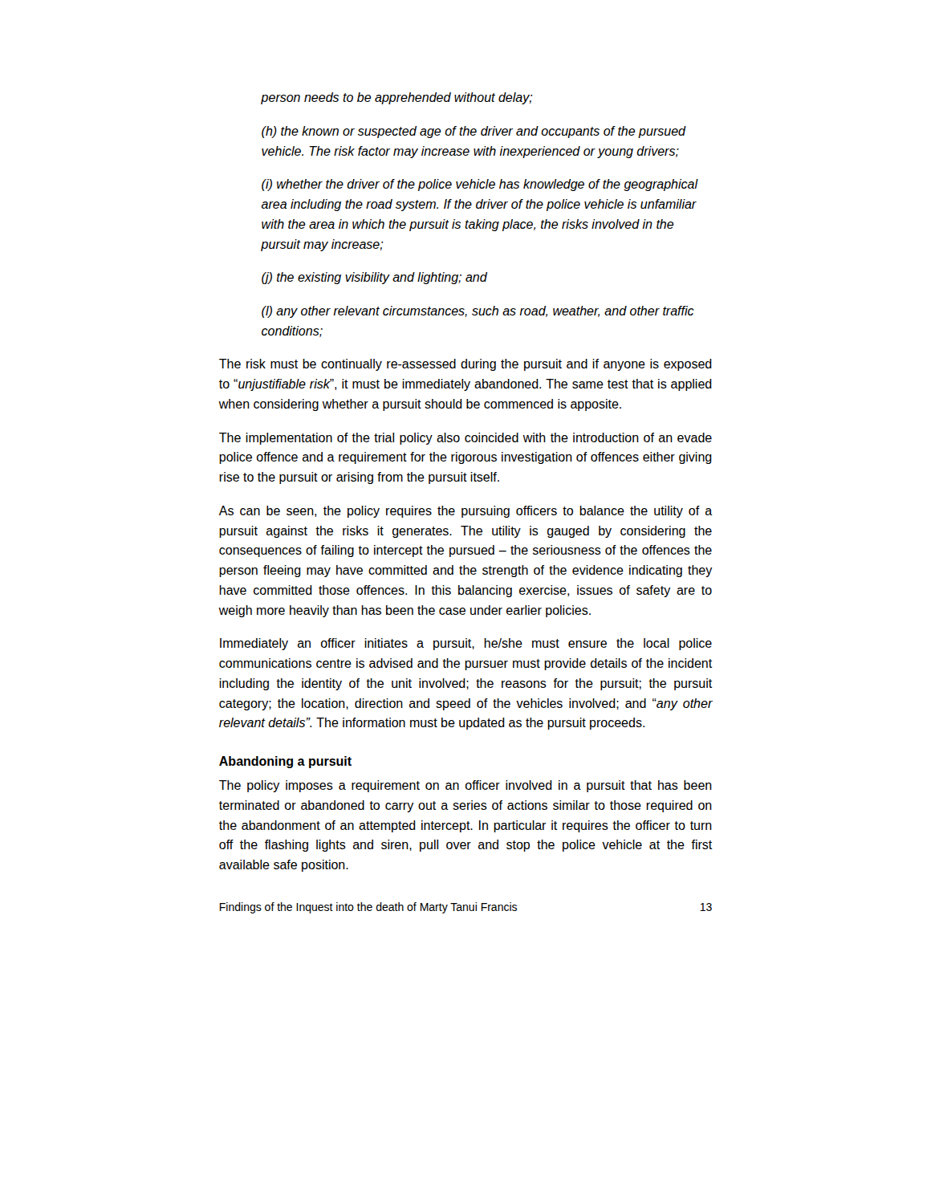person needs to be apprehended without delay;
(h) the known or suspected age of the driver and occupants of the pursued vehicle. The risk factor may increase with inexperienced or young drivers;
(i) whether the driver of the police vehicle has knowledge of the geographical area including the road system. If the driver of the police vehicle is unfamiliar with the area in which the pursuit is taking place, the risks involved in the pursuit may increase;
(j) the existing visibility and lighting; and
(l) any other relevant circumstances, such as road, weather, and other traffic conditions;
The risk must be continually re-assessed during the pursuit and if anyone is exposed to “unjustifiable risk”, it must be immediately abandoned. The same test that is applied when considering whether a pursuit should be commenced is apposite.
The implementation of the trial policy also coincided with the introduction of an evade police offence and a requirement for the rigorous investigation of offences either giving rise to the pursuit or arising from the pursuit itself.
As can be seen, the policy requires the pursuing officers to balance the utility of a pursuit against the risks it generates. The utility is gauged by considering the consequences of failing to intercept the pursued – the seriousness of the offences the person fleeing may have committed and the strength of the evidence indicating they have committed those offences. In this balancing exercise, issues of safety are to weigh more heavily than has been the case under earlier policies.
Immediately an officer initiates a pursuit, he/she must ensure the local police communications centre is advised and the pursuer must provide details of the incident including the identity of the unit involved; the reasons for the pursuit; the pursuit category; the location, direction and speed of the vehicles involved; and “any other relevant details”. The information must be updated as the pursuit proceeds.
Abandoning a pursuit
The policy imposes a requirement on an officer involved in a pursuit that has been terminated or abandoned to carry out a series of actions similar to those required on the abandonment of an attempted intercept. In particular it requires the officer to turn off the flashing lights and siren, pull over and stop the police vehicle at the first available safe position.
Findings of the Inquest into the death of Marty Tanui Francis 13